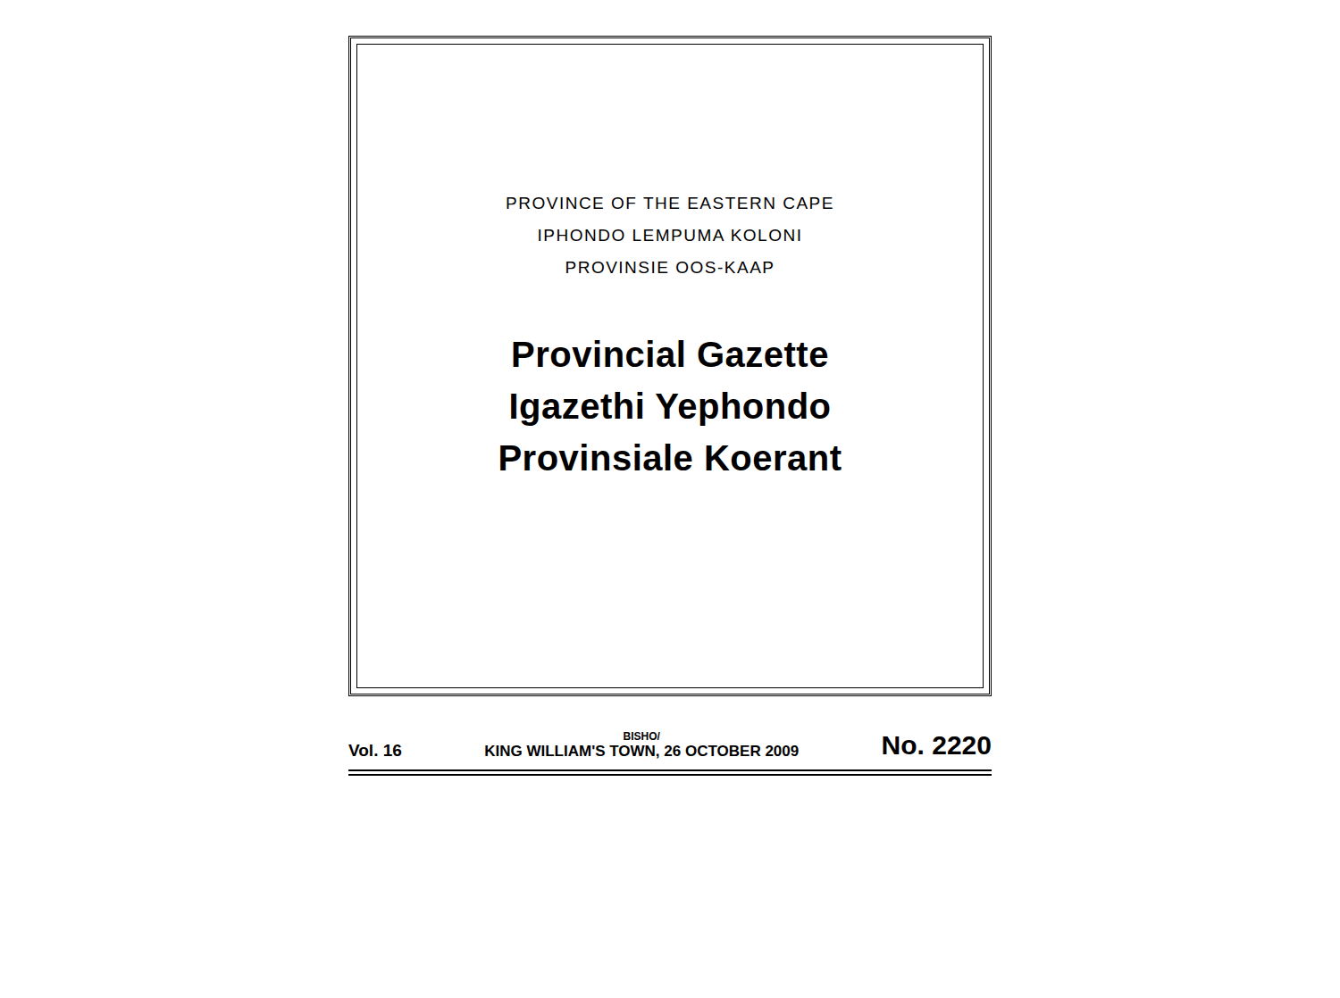PROVINCE OF THE EASTERN CAPE
IPHONDO LEMPUMA KOLONI
PROVINSIE OOS-KAAP
Provincial Gazette
Igazethi Yephondo
Provinsiale Koerant
Vol. 16
BISHO/ KING WILLIAM'S TOWN, 26 OCTOBER 2009
No. 2220